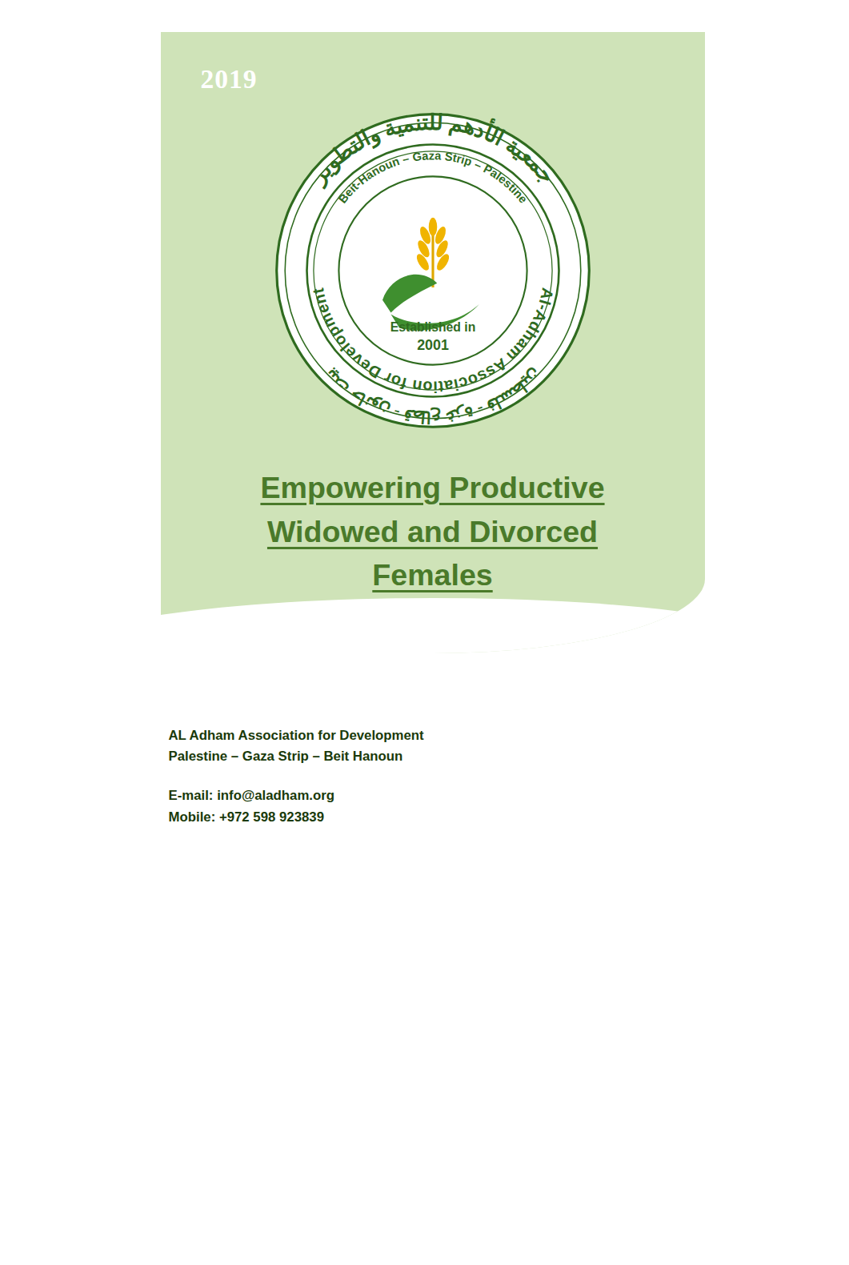2019
جمعية الأدهم للتنمية والتطوير بيت حانون - قطاع غزة - فلسطين Al-Adham Association for Development Beit-Hanoun – Gaza Strip – Palestine Established in 2001
Empowering Productive Widowed and Divorced Females
AL Adham Association for Development
Palestine – Gaza Strip – Beit Hanoun
E-mail: info@aladham.org
Mobile: +972 598 923839